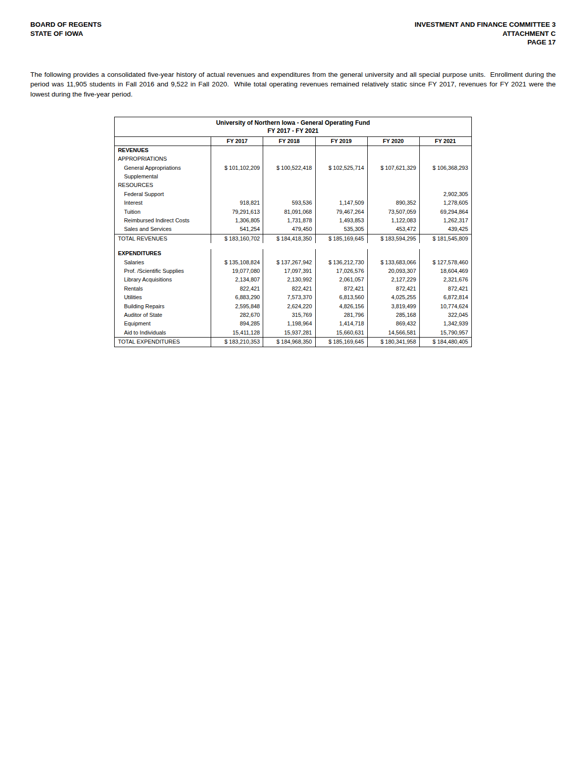BOARD OF REGENTS
STATE OF IOWA
INVESTMENT AND FINANCE COMMITTEE 3
ATTACHMENT C
PAGE 17
The following provides a consolidated five-year history of actual revenues and expenditures from the general university and all special purpose units. Enrollment during the period was 11,905 students in Fall 2016 and 9,522 in Fall 2020. While total operating revenues remained relatively static since FY 2017, revenues for FY 2021 were the lowest during the five-year period.
University of Northern Iowa - General Operating Fund FY 2017 - FY 2021
| | FY 2017 | FY 2018 | FY 2019 | FY 2020 | FY 2021 |
| --- | --- | --- | --- | --- | --- |
| REVENUES | | | | | |
| APPROPRIATIONS | | | | | |
| General Appropriations | $ 101,102,209 | $ 100,522,418 | $ 102,525,714 | $ 107,621,329 | $ 106,368,293 |
| Supplemental | | | | | |
| RESOURCES | | | | | |
| Federal Support | | | | | 2,902,305 |
| Interest | 918,821 | 593,536 | 1,147,509 | 890,352 | 1,278,605 |
| Tuition | 79,291,613 | 81,091,068 | 79,467,264 | 73,507,059 | 69,294,864 |
| Reimbursed Indirect Costs | 1,306,805 | 1,731,878 | 1,493,853 | 1,122,083 | 1,262,317 |
| Sales and Services | 541,254 | 479,450 | 535,305 | 453,472 | 439,425 |
| TOTAL REVENUES | $ 183,160,702 | $ 184,418,350 | $ 185,169,645 | $ 183,594,295 | $ 181,545,809 |
| EXPENDITURES | | | | | |
| Salaries | $ 135,108,824 | $ 137,267,942 | $ 136,212,730 | $ 133,683,066 | $ 127,578,460 |
| Prof. /Scientific Supplies | 19,077,080 | 17,097,391 | 17,026,576 | 20,093,307 | 18,604,469 |
| Library Acquisitions | 2,134,807 | 2,130,992 | 2,061,057 | 2,127,229 | 2,321,676 |
| Rentals | 822,421 | 822,421 | 872,421 | 872,421 | 872,421 |
| Utilities | 6,883,290 | 7,573,370 | 6,813,560 | 4,025,255 | 6,872,814 |
| Building Repairs | 2,595,848 | 2,624,220 | 4,826,156 | 3,819,499 | 10,774,624 |
| Auditor of State | 282,670 | 315,769 | 281,796 | 285,168 | 322,045 |
| Equipment | 894,285 | 1,198,964 | 1,414,718 | 869,432 | 1,342,939 |
| Aid to Individuals | 15,411,128 | 15,937,281 | 15,660,631 | 14,566,581 | 15,790,957 |
| TOTAL EXPENDITURES | $ 183,210,353 | $ 184,968,350 | $ 185,169,645 | $ 180,341,958 | $ 184,480,405 |